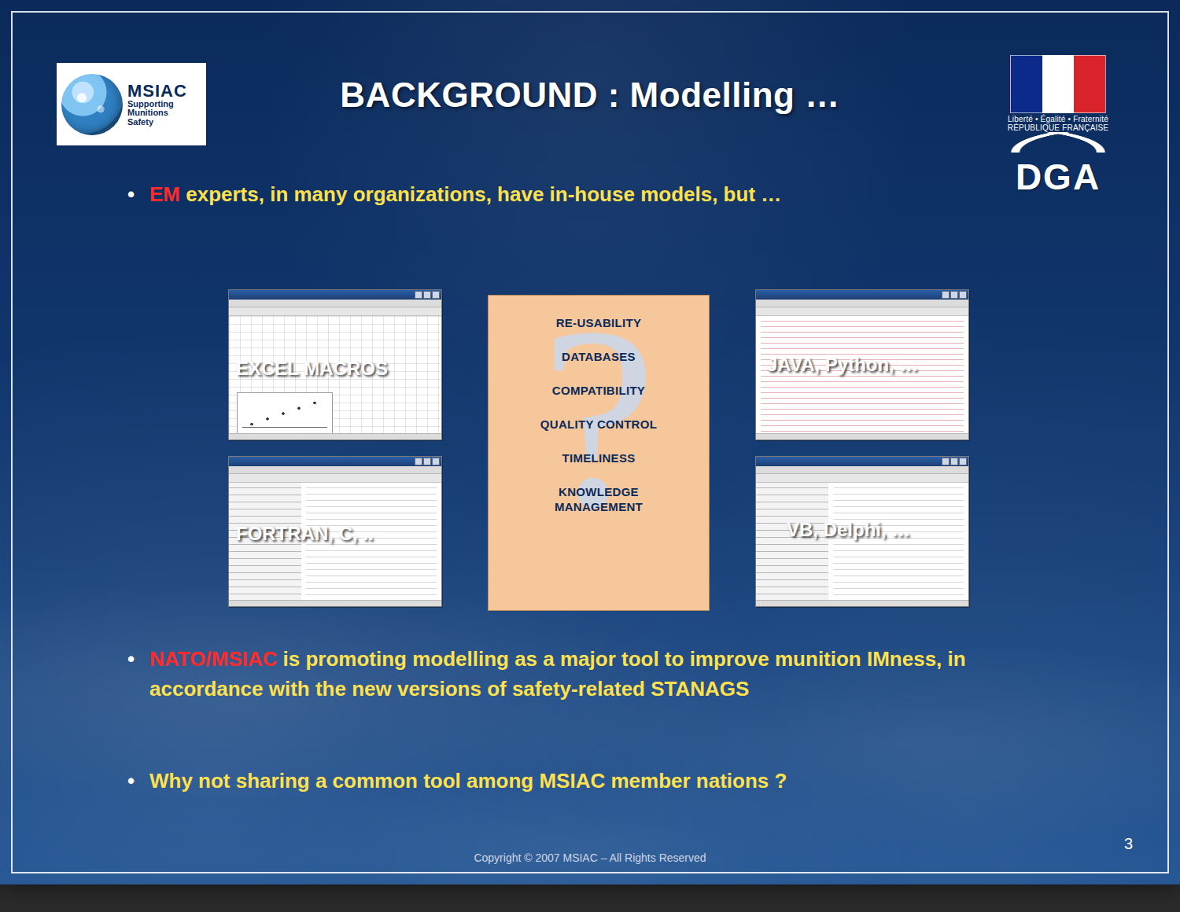MSIAC
Supporting
Munitions
Safety
Liberté • Égalité • Fraternité
RÉPUBLIQUE FRANÇAISE
DGA
BACKGROUND : Modelling …
• EM experts, in many organizations, have in-house models, but …
EXCEL MACROS
FORTRAN, C, ..
JAVA, Python, …
VB, Delphi, …
?
RE-USABILITY
DATABASES
COMPATIBILITY
QUALITY CONTROL
TIMELINESS
KNOWLEDGE
MANAGEMENT
• NATO/MSIAC is promoting modelling as a major tool to improve munition IMness, in accordance with the new versions of safety-related STANAGS
• Why not sharing a common tool among MSIAC member nations ?
Copyright © 2007 MSIAC – All Rights Reserved
3